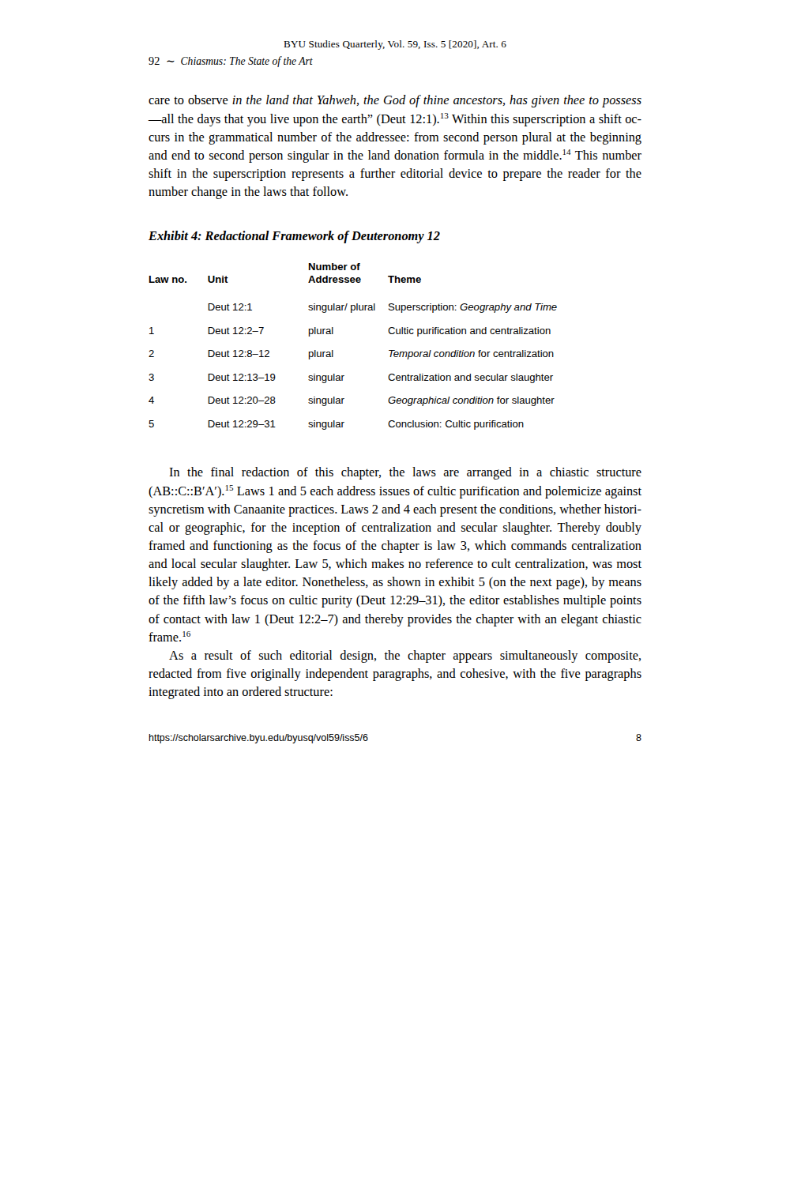BYU Studies Quarterly, Vol. 59, Iss. 5 [2020], Art. 6
92 ∼ Chiasmus: The State of the Art
care to observe in the land that Yahweh, the God of thine ancestors, has given thee to possess—all the days that you live upon the earth” (Deut 12:1).13 Within this superscription a shift occurs in the grammatical number of the addressee: from second person plural at the beginning and end to second person singular in the land donation formula in the middle.14 This number shift in the superscription represents a further editorial device to prepare the reader for the number change in the laws that follow.
Exhibit 4: Redactional Framework of Deuteronomy 12
| Law no. | Unit | Number of Addressee | Theme |
| --- | --- | --- | --- |
| | Deut 12:1 | singular/ plural | Superscription: Geography and Time |
| 1 | Deut 12:2–7 | plural | Cultic purification and centralization |
| 2 | Deut 12:8–12 | plural | Temporal condition for centralization |
| 3 | Deut 12:13–19 | singular | Centralization and secular slaughter |
| 4 | Deut 12:20–28 | singular | Geographical condition for slaughter |
| 5 | Deut 12:29–31 | singular | Conclusion: Cultic purification |
In the final redaction of this chapter, the laws are arranged in a chiastic structure (AB::C::B′A′).15 Laws 1 and 5 each address issues of cultic purification and polemicize against syncretism with Canaanite practices. Laws 2 and 4 each present the conditions, whether historical or geographic, for the inception of centralization and secular slaughter. Thereby doubly framed and functioning as the focus of the chapter is law 3, which commands centralization and local secular slaughter. Law 5, which makes no reference to cult centralization, was most likely added by a late editor. Nonetheless, as shown in exhibit 5 (on the next page), by means of the fifth law’s focus on cultic purity (Deut 12:29–31), the editor establishes multiple points of contact with law 1 (Deut 12:2–7) and thereby provides the chapter with an elegant chiastic frame.16
As a result of such editorial design, the chapter appears simultaneously composite, redacted from five originally independent paragraphs, and cohesive, with the five paragraphs integrated into an ordered structure:
https://scholarsarchive.byu.edu/byusq/vol59/iss5/6 8